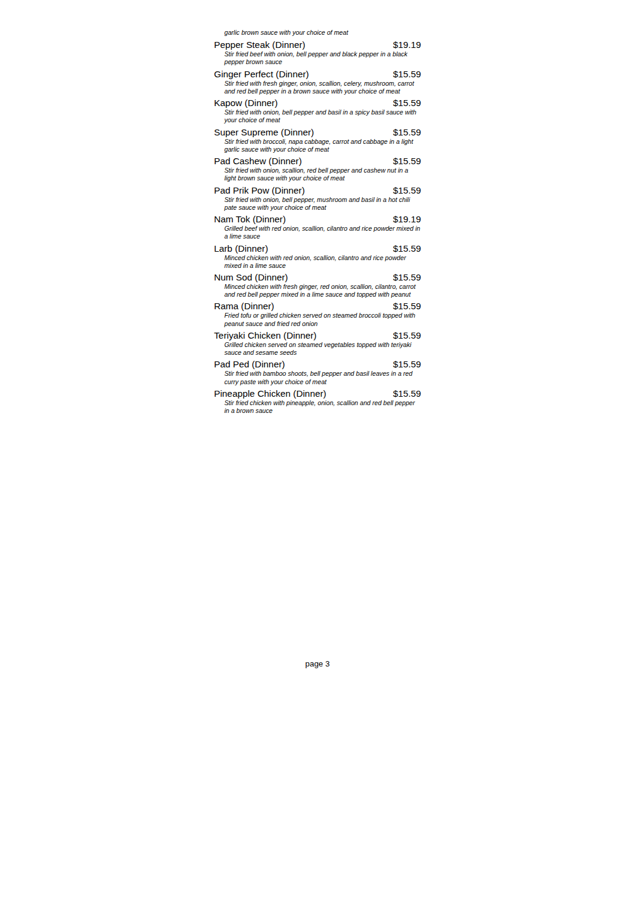garlic brown sauce with your choice of meat
Pepper Steak (Dinner) $19.19
Stir fried beef with onion, bell pepper and black pepper in a black pepper brown sauce
Ginger Perfect (Dinner) $15.59
Stir fried with fresh ginger, onion, scallion, celery, mushroom, carrot and red bell pepper in a brown sauce with your choice of meat
Kapow (Dinner) $15.59
Stir fried with onion, bell pepper and basil in a spicy basil sauce with your choice of meat
Super Supreme (Dinner) $15.59
Stir fried with broccoli, napa cabbage, carrot and cabbage in a light garlic sauce with your choice of meat
Pad Cashew (Dinner) $15.59
Stir fried with onion, scallion, red bell pepper and cashew nut in a light brown sauce with your choice of meat
Pad Prik Pow (Dinner) $15.59
Stir fried with onion, bell pepper, mushroom and basil in a hot chili pate sauce with your choice of meat
Nam Tok (Dinner) $19.19
Grilled beef with red onion, scallion, cilantro and rice powder mixed in a lime sauce
Larb (Dinner) $15.59
Minced chicken with red onion, scallion, cilantro and rice powder mixed in a lime sauce
Num Sod (Dinner) $15.59
Minced chicken with fresh ginger, red onion, scallion, cilantro, carrot and red bell pepper mixed in a lime sauce and topped with peanut
Rama (Dinner) $15.59
Fried tofu or grilled chicken served on steamed broccoli topped with peanut sauce and fried red onion
Teriyaki Chicken (Dinner) $15.59
Grilled chicken served on steamed vegetables topped with teriyaki sauce and sesame seeds
Pad Ped (Dinner) $15.59
Stir fried with bamboo shoots, bell pepper and basil leaves in a red curry paste with your choice of meat
Pineapple Chicken (Dinner) $15.59
Stir fried chicken with pineapple, onion, scallion and red bell pepper in a brown sauce
page 3